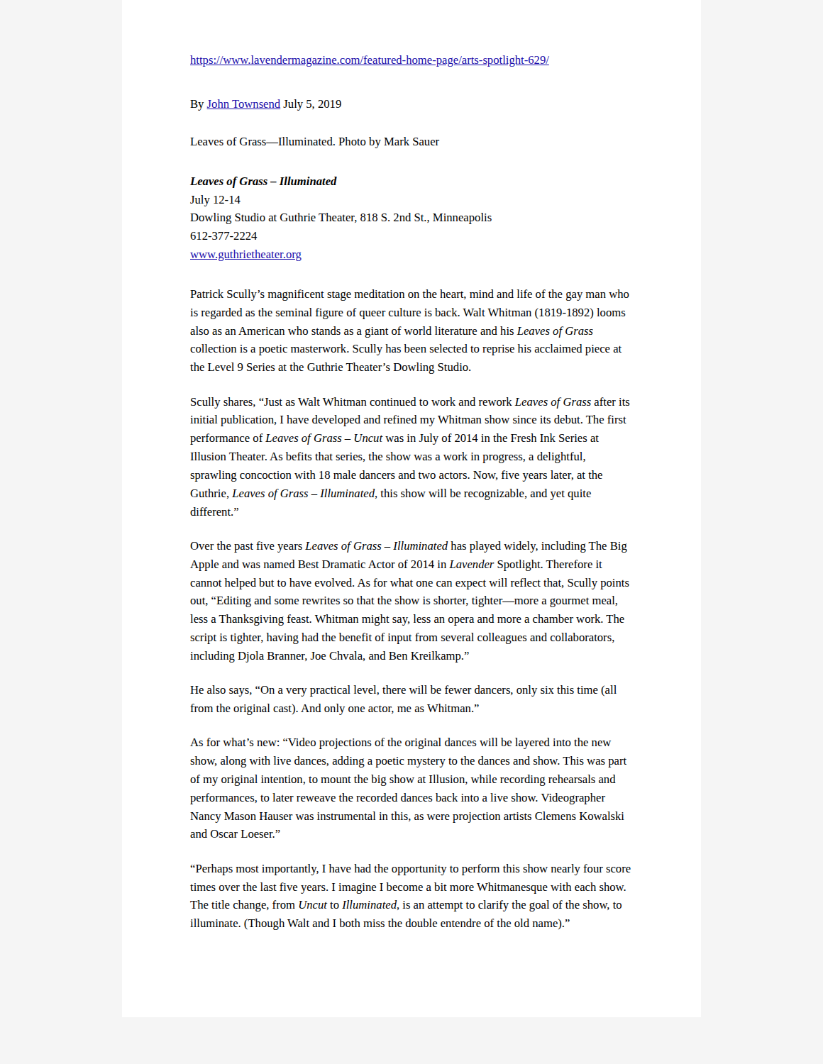https://www.lavendermagazine.com/featured-home-page/arts-spotlight-629/
By John Townsend July 5, 2019
Leaves of Grass—Illuminated. Photo by Mark Sauer
Leaves of Grass – Illuminated
July 12-14
Dowling Studio at Guthrie Theater, 818 S. 2nd St., Minneapolis
612-377-2224
www.guthrietheater.org
Patrick Scully’s magnificent stage meditation on the heart, mind and life of the gay man who is regarded as the seminal figure of queer culture is back. Walt Whitman (1819-1892) looms also as an American who stands as a giant of world literature and his Leaves of Grass collection is a poetic masterwork. Scully has been selected to reprise his acclaimed piece at the Level 9 Series at the Guthrie Theater’s Dowling Studio.
Scully shares, “Just as Walt Whitman continued to work and rework Leaves of Grass after its initial publication, I have developed and refined my Whitman show since its debut. The first performance of Leaves of Grass – Uncut was in July of 2014 in the Fresh Ink Series at Illusion Theater. As befits that series, the show was a work in progress, a delightful, sprawling concoction with 18 male dancers and two actors. Now, five years later, at the Guthrie, Leaves of Grass – Illuminated, this show will be recognizable, and yet quite different.”
Over the past five years Leaves of Grass – Illuminated has played widely, including The Big Apple and was named Best Dramatic Actor of 2014 in Lavender Spotlight. Therefore it cannot helped but to have evolved. As for what one can expect will reflect that, Scully points out, “Editing and some rewrites so that the show is shorter, tighter—more a gourmet meal, less a Thanksgiving feast. Whitman might say, less an opera and more a chamber work. The script is tighter, having had the benefit of input from several colleagues and collaborators, including Djola Branner, Joe Chvala, and Ben Kreilkamp.”
He also says, “On a very practical level, there will be fewer dancers, only six this time (all from the original cast). And only one actor, me as Whitman.”
As for what’s new: “Video projections of the original dances will be layered into the new show, along with live dances, adding a poetic mystery to the dances and show. This was part of my original intention, to mount the big show at Illusion, while recording rehearsals and performances, to later reweave the recorded dances back into a live show. Videographer Nancy Mason Hauser was instrumental in this, as were projection artists Clemens Kowalski and Oscar Loeser.”
“Perhaps most importantly, I have had the opportunity to perform this show nearly four score times over the last five years. I imagine I become a bit more Whitmanesque with each show. The title change, from Uncut to Illuminated, is an attempt to clarify the goal of the show, to illuminate. (Though Walt and I both miss the double entendre of the old name).”